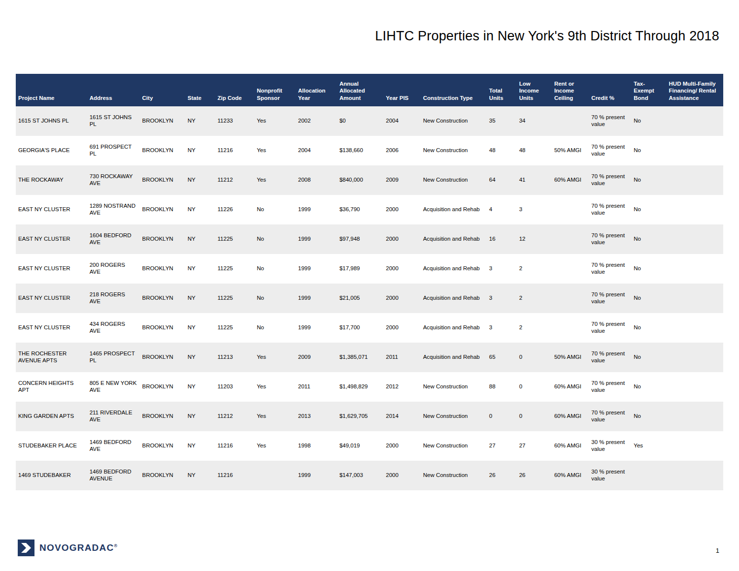LIHTC Properties in New York's 9th District Through 2018
| Project Name | Address | City | State | Zip Code | Nonprofit Sponsor | Allocation Year | Annual Allocated Amount | Year PIS | Construction Type | Total Units | Low Income Units | Rent or Income Ceiling | Credit % | Tax-Exempt Bond | HUD Multi-Family Financing/ Rental Assistance |
| --- | --- | --- | --- | --- | --- | --- | --- | --- | --- | --- | --- | --- | --- | --- | --- |
| 1615 ST JOHNS PL | 1615 ST JOHNS PL | BROOKLYN | NY | 11233 | Yes | 2002 | $0 | 2004 | New Construction | 35 | 34 | | 70 % present value | No | |
| GEORGIA'S PLACE | 691 PROSPECT PL | BROOKLYN | NY | 11216 | Yes | 2004 | $138,660 | 2006 | New Construction | 48 | 48 | 50% AMGI | 70 % present value | No | |
| THE ROCKAWAY | 730 ROCKAWAY AVE | BROOKLYN | NY | 11212 | Yes | 2008 | $840,000 | 2009 | New Construction | 64 | 41 | 60% AMGI | 70 % present value | No | |
| EAST NY CLUSTER | 1289 NOSTRAND AVE | BROOKLYN | NY | 11226 | No | 1999 | $36,790 | 2000 | Acquisition and Rehab | 4 | 3 | | 70 % present value | No | |
| EAST NY CLUSTER | 1604 BEDFORD AVE | BROOKLYN | NY | 11225 | No | 1999 | $97,948 | 2000 | Acquisition and Rehab | 16 | 12 | | 70 % present value | No | |
| EAST NY CLUSTER | 200 ROGERS AVE | BROOKLYN | NY | 11225 | No | 1999 | $17,989 | 2000 | Acquisition and Rehab | 3 | 2 | | 70 % present value | No | |
| EAST NY CLUSTER | 218 ROGERS AVE | BROOKLYN | NY | 11225 | No | 1999 | $21,005 | 2000 | Acquisition and Rehab | 3 | 2 | | 70 % present value | No | |
| EAST NY CLUSTER | 434 ROGERS AVE | BROOKLYN | NY | 11225 | No | 1999 | $17,700 | 2000 | Acquisition and Rehab | 3 | 2 | | 70 % present value | No | |
| THE ROCHESTER AVENUE APTS | 1465 PROSPECT PL | BROOKLYN | NY | 11213 | Yes | 2009 | $1,385,071 | 2011 | Acquisition and Rehab | 65 | 0 | 50% AMGI | 70 % present value | No | |
| CONCERN HEIGHTS APT | 805 E NEW YORK AVE | BROOKLYN | NY | 11203 | Yes | 2011 | $1,498,829 | 2012 | New Construction | 88 | 0 | 60% AMGI | 70 % present value | No | |
| KING GARDEN APTS | 211 RIVERDALE AVE | BROOKLYN | NY | 11212 | Yes | 2013 | $1,629,705 | 2014 | New Construction | 0 | 0 | 60% AMGI | 70 % present value | No | |
| STUDEBAKER PLACE | 1469 BEDFORD AVE | BROOKLYN | NY | 11216 | Yes | 1998 | $49,019 | 2000 | New Construction | 27 | 27 | 60% AMGI | 30 % present value | Yes | |
| 1469 STUDEBAKER | 1469 BEDFORD AVENUE | BROOKLYN | NY | 11216 | | 1999 | $147,003 | 2000 | New Construction | 26 | 26 | 60% AMGI | 30 % present value | | |
NOVOGRADAC®
1